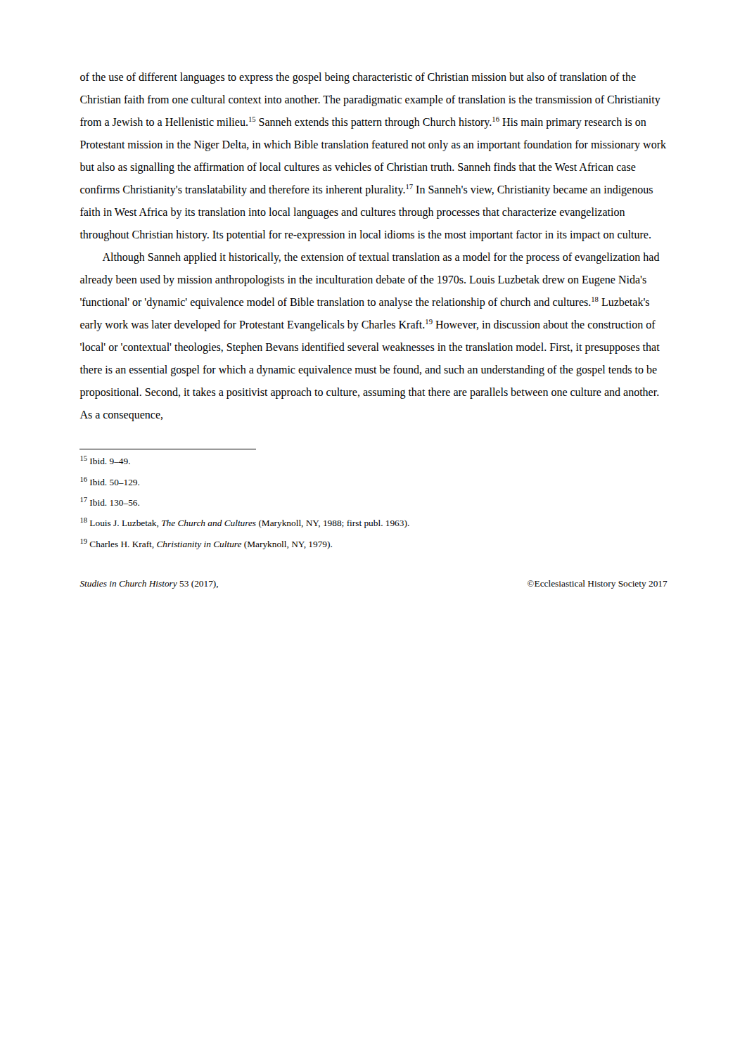of the use of different languages to express the gospel being characteristic of Christian mission but also of translation of the Christian faith from one cultural context into another. The paradigmatic example of translation is the transmission of Christianity from a Jewish to a Hellenistic milieu.15 Sanneh extends this pattern through Church history.16 His main primary research is on Protestant mission in the Niger Delta, in which Bible translation featured not only as an important foundation for missionary work but also as signalling the affirmation of local cultures as vehicles of Christian truth. Sanneh finds that the West African case confirms Christianity's translatability and therefore its inherent plurality.17 In Sanneh's view, Christianity became an indigenous faith in West Africa by its translation into local languages and cultures through processes that characterize evangelization throughout Christian history. Its potential for re-expression in local idioms is the most important factor in its impact on culture.
Although Sanneh applied it historically, the extension of textual translation as a model for the process of evangelization had already been used by mission anthropologists in the inculturation debate of the 1970s. Louis Luzbetak drew on Eugene Nida's 'functional' or 'dynamic' equivalence model of Bible translation to analyse the relationship of church and cultures.18 Luzbetak's early work was later developed for Protestant Evangelicals by Charles Kraft.19 However, in discussion about the construction of 'local' or 'contextual' theologies, Stephen Bevans identified several weaknesses in the translation model. First, it presupposes that there is an essential gospel for which a dynamic equivalence must be found, and such an understanding of the gospel tends to be propositional. Second, it takes a positivist approach to culture, assuming that there are parallels between one culture and another. As a consequence,
15 Ibid. 9–49.
16 Ibid. 50–129.
17 Ibid. 130–56.
18 Louis J. Luzbetak, The Church and Cultures (Maryknoll, NY, 1988; first publ. 1963).
19 Charles H. Kraft, Christianity in Culture (Maryknoll, NY, 1979).
Studies in Church History 53 (2017), ©Ecclesiastical History Society 2017